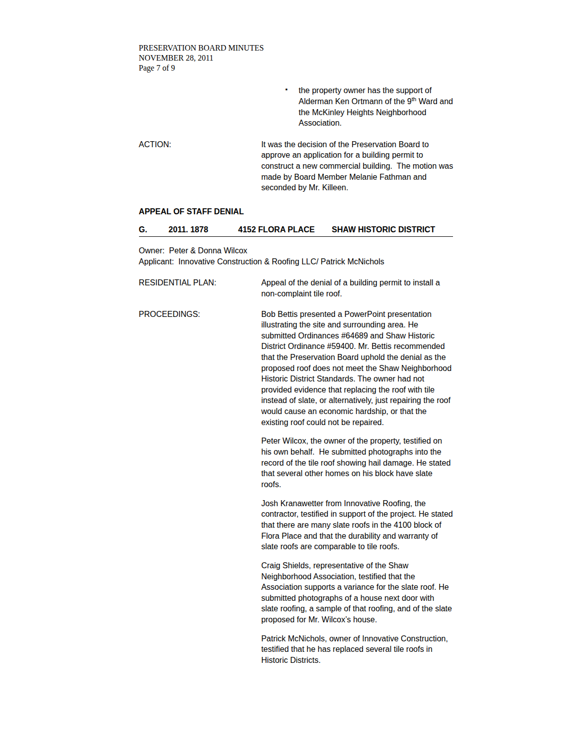PRESERVATION BOARD MINUTES
NOVEMBER 28, 2011
Page 7 of 9
the property owner has the support of Alderman Ken Ortmann of the 9th Ward and the McKinley Heights Neighborhood Association.
ACTION:
It was the decision of the Preservation Board to approve an application for a building permit to construct a new commercial building. The motion was made by Board Member Melanie Fathman and seconded by Mr. Killeen.
APPEAL OF STAFF DENIAL
G. 2011. 1878 4152 FLORA PLACE SHAW HISTORIC DISTRICT
Owner: Peter & Donna Wilcox
Applicant: Innovative Construction & Roofing LLC/ Patrick McNichols
RESIDENTIAL PLAN:
Appeal of the denial of a building permit to install a non-complaint tile roof.
PROCEEDINGS:
Bob Bettis presented a PowerPoint presentation illustrating the site and surrounding area. He submitted Ordinances #64689 and Shaw Historic District Ordinance #59400. Mr. Bettis recommended that the Preservation Board uphold the denial as the proposed roof does not meet the Shaw Neighborhood Historic District Standards. The owner had not provided evidence that replacing the roof with tile instead of slate, or alternatively, just repairing the roof would cause an economic hardship, or that the existing roof could not be repaired.
Peter Wilcox, the owner of the property, testified on his own behalf. He submitted photographs into the record of the tile roof showing hail damage. He stated that several other homes on his block have slate roofs.
Josh Kranawetter from Innovative Roofing, the contractor, testified in support of the project. He stated that there are many slate roofs in the 4100 block of Flora Place and that the durability and warranty of slate roofs are comparable to tile roofs.
Craig Shields, representative of the Shaw Neighborhood Association, testified that the Association supports a variance for the slate roof. He submitted photographs of a house next door with slate roofing, a sample of that roofing, and of the slate proposed for Mr. Wilcox’s house.
Patrick McNichols, owner of Innovative Construction, testified that he has replaced several tile roofs in Historic Districts.